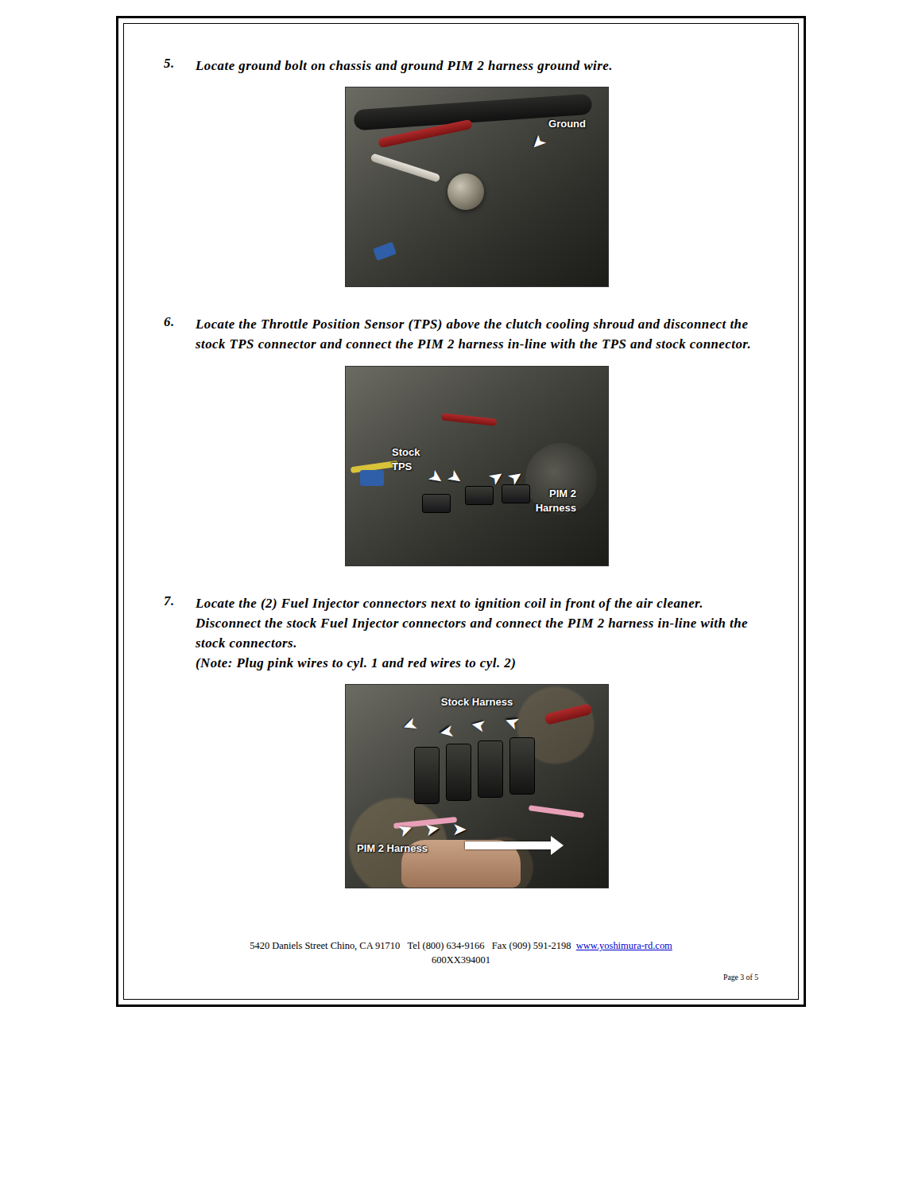Locate ground bolt on chassis and ground PIM 2 harness ground wire.
Ground ➤
Locate the Throttle Position Sensor (TPS) above the clutch cooling shroud and disconnect the stock TPS connector and connect the PIM 2 harness in-line with the TPS and stock connector.
Stock TPS PIM 2 Harness ➤ ➤ ➤ ➤
Locate the (2) Fuel Injector connectors next to ignition coil in front of the air cleaner. Disconnect the stock Fuel Injector connectors and connect the PIM 2 harness in-line with the stock connectors.
(Note: Plug pink wires to cyl. 1 and red wires to cyl. 2)
Stock Harness PIM 2 Harness ➤ ➤ ➤ ➤ ➤ ➤ ➤
5420 Daniels Street Chino, CA 91710 Tel (800) 634-9166 Fax (909) 591-2198 www.yoshimura-rd.com
600XX394001
Page 3 of 5